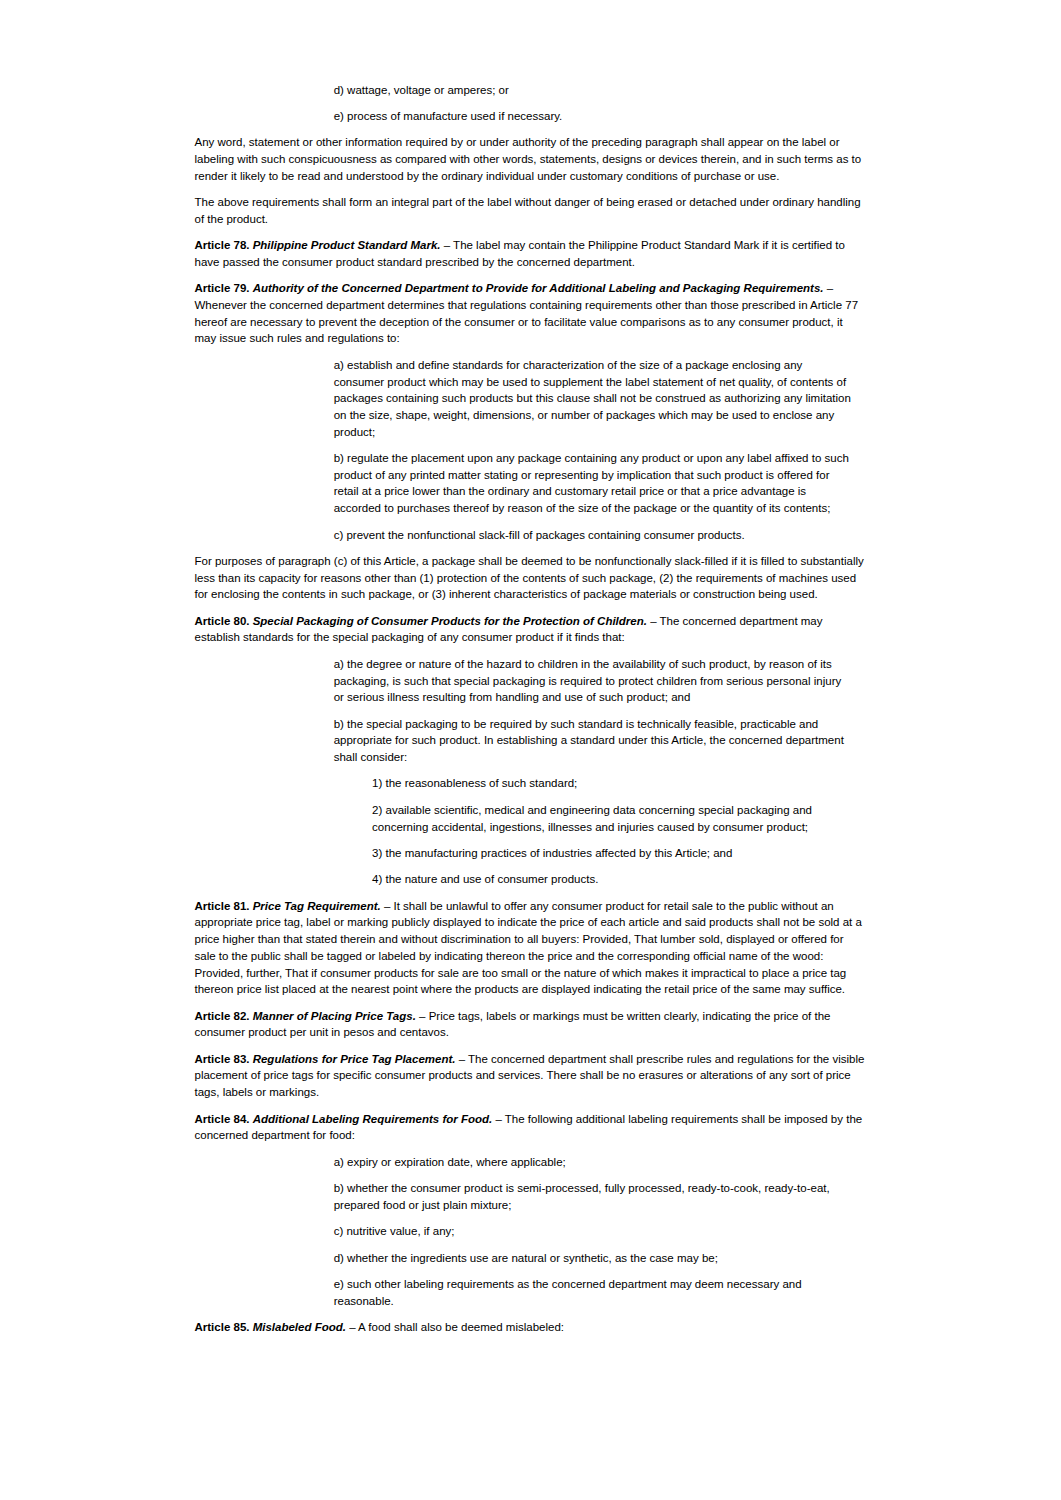d) wattage, voltage or amperes; or
e) process of manufacture used if necessary.
Any word, statement or other information required by or under authority of the preceding paragraph shall appear on the label or labeling with such conspicuousness as compared with other words, statements, designs or devices therein, and in such terms as to render it likely to be read and understood by the ordinary individual under customary conditions of purchase or use.
The above requirements shall form an integral part of the label without danger of being erased or detached under ordinary handling of the product.
Article 78. Philippine Product Standard Mark. – The label may contain the Philippine Product Standard Mark if it is certified to have passed the consumer product standard prescribed by the concerned department.
Article 79. Authority of the Concerned Department to Provide for Additional Labeling and Packaging Requirements. – Whenever the concerned department determines that regulations containing requirements other than those prescribed in Article 77 hereof are necessary to prevent the deception of the consumer or to facilitate value comparisons as to any consumer product, it may issue such rules and regulations to:
a) establish and define standards for characterization of the size of a package enclosing any consumer product which may be used to supplement the label statement of net quality, of contents of packages containing such products but this clause shall not be construed as authorizing any limitation on the size, shape, weight, dimensions, or number of packages which may be used to enclose any product;
b) regulate the placement upon any package containing any product or upon any label affixed to such product of any printed matter stating or representing by implication that such product is offered for retail at a price lower than the ordinary and customary retail price or that a price advantage is accorded to purchases thereof by reason of the size of the package or the quantity of its contents;
c) prevent the nonfunctional slack-fill of packages containing consumer products.
For purposes of paragraph (c) of this Article, a package shall be deemed to be nonfunctionally slack-filled if it is filled to substantially less than its capacity for reasons other than (1) protection of the contents of such package, (2) the requirements of machines used for enclosing the contents in such package, or (3) inherent characteristics of package materials or construction being used.
Article 80. Special Packaging of Consumer Products for the Protection of Children. – The concerned department may establish standards for the special packaging of any consumer product if it finds that:
a) the degree or nature of the hazard to children in the availability of such product, by reason of its packaging, is such that special packaging is required to protect children from serious personal injury or serious illness resulting from handling and use of such product; and
b) the special packaging to be required by such standard is technically feasible, practicable and appropriate for such product. In establishing a standard under this Article, the concerned department shall consider:
1) the reasonableness of such standard;
2) available scientific, medical and engineering data concerning special packaging and concerning accidental, ingestions, illnesses and injuries caused by consumer product;
3) the manufacturing practices of industries affected by this Article; and
4) the nature and use of consumer products.
Article 81. Price Tag Requirement. – It shall be unlawful to offer any consumer product for retail sale to the public without an appropriate price tag, label or marking publicly displayed to indicate the price of each article and said products shall not be sold at a price higher than that stated therein and without discrimination to all buyers: Provided, That lumber sold, displayed or offered for sale to the public shall be tagged or labeled by indicating thereon the price and the corresponding official name of the wood: Provided, further, That if consumer products for sale are too small or the nature of which makes it impractical to place a price tag thereon price list placed at the nearest point where the products are displayed indicating the retail price of the same may suffice.
Article 82. Manner of Placing Price Tags. – Price tags, labels or markings must be written clearly, indicating the price of the consumer product per unit in pesos and centavos.
Article 83. Regulations for Price Tag Placement. – The concerned department shall prescribe rules and regulations for the visible placement of price tags for specific consumer products and services. There shall be no erasures or alterations of any sort of price tags, labels or markings.
Article 84. Additional Labeling Requirements for Food. – The following additional labeling requirements shall be imposed by the concerned department for food:
a) expiry or expiration date, where applicable;
b) whether the consumer product is semi-processed, fully processed, ready-to-cook, ready-to-eat, prepared food or just plain mixture;
c) nutritive value, if any;
d) whether the ingredients use are natural or synthetic, as the case may be;
e) such other labeling requirements as the concerned department may deem necessary and reasonable.
Article 85. Mislabeled Food. – A food shall also be deemed mislabeled: